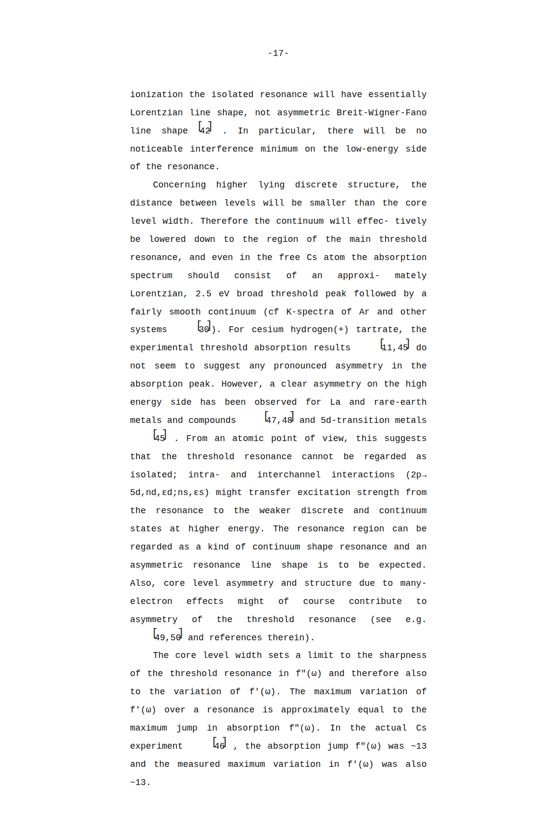-17-
ionization the isolated resonance will have essentially Lorentzian line shape, not asymmetric Breit-Wigner-Fano line shape 42 . In particular, there will be no noticeable interference minimum on the low-energy side of the resonance.
Concerning higher lying discrete structure, the distance between levels will be smaller than the core level width. Therefore the continuum will effec- tively be lowered down to the region of the main threshold resonance, and even in the free Cs atom the absorption spectrum should consist of an approxi- mately Lorentzian, 2.5 eV broad threshold peak followed by a fairly smooth continuum (cf K-spectra of Ar and other systems 30). For cesium hydrogen(+) tartrate, the experimental threshold absorption results 11,45 do not seem to suggest any pronounced asymmetry in the absorption peak. However, a clear asymmetry on the high energy side has been observed for La and rare-earth metals and compounds 47,48 and 5d-transition metals 45 . From an atomic point of view, this suggests that the threshold resonance cannot be regarded as isolated; intra- and interchannel interactions (2p→ 5d,nd,εd;ns,εs) might transfer excitation strength from the resonance to the weaker discrete and continuum states at higher energy. The resonance region can be regarded as a kind of continuum shape resonance and an asymmetric resonance line shape is to be expected. Also, core level asymmetry and structure due to many-electron effects might of course contribute to asymmetry of the threshold resonance (see e.g. 49,50 and references therein).
The core level width sets a limit to the sharpness of the threshold resonance in f"(ω) and therefore also to the variation of f'(ω). The maximum variation of f'(ω) over a resonance is approximately equal to the maximum jump in absorption f"(ω). In the actual Cs experiment 46 , the absorption jump f"(ω) was ~13 and the measured maximum variation in f'(ω) was also ~13.